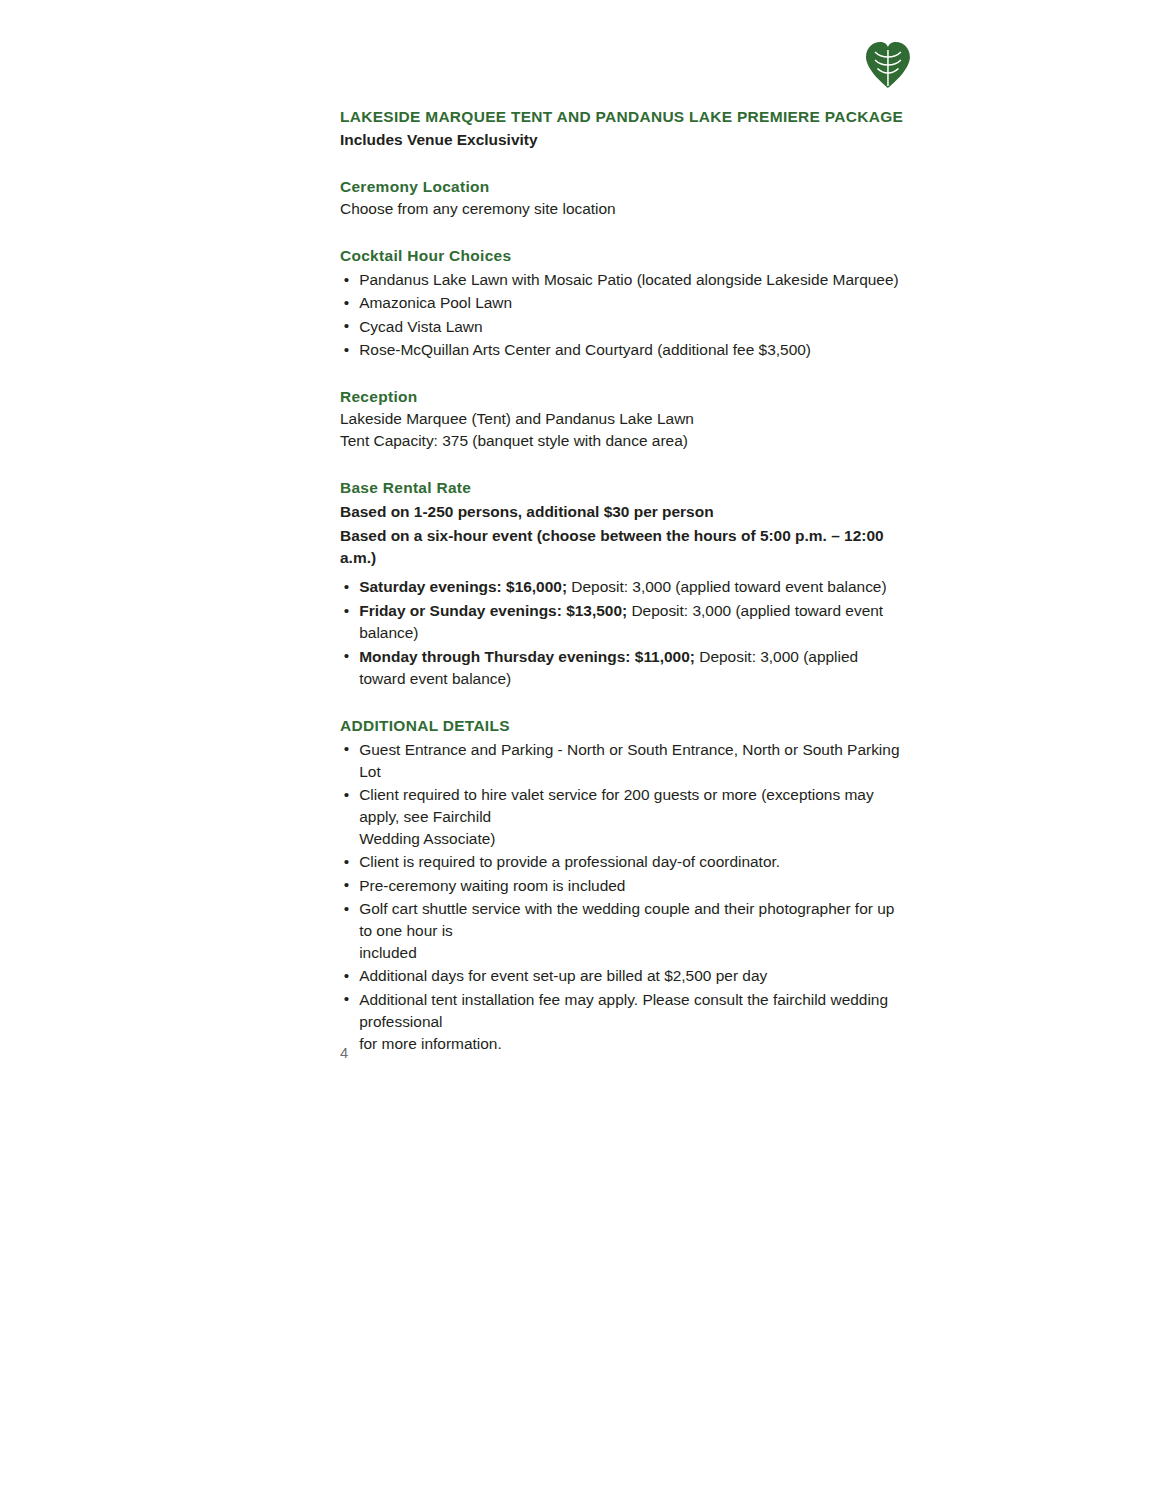Lakeside Marquee Tent and Pandanus Lake Premiere Package
Includes Venue Exclusivity
Ceremony Location
Choose from any ceremony site location
Cocktail Hour Choices
Pandanus Lake Lawn with Mosaic Patio (located alongside Lakeside Marquee)
Amazonica Pool Lawn
Cycad Vista Lawn
Rose-McQuillan Arts Center and Courtyard (additional fee $3,500)
Reception
Lakeside Marquee (Tent) and Pandanus Lake Lawn
Tent Capacity: 375 (banquet style with dance area)
Base Rental Rate
Based on 1-250 persons, additional $30 per person
Based on a six-hour event (choose between the hours of 5:00 p.m. – 12:00 a.m.)
Saturday evenings: $16,000; Deposit: 3,000 (applied toward event balance)
Friday or Sunday evenings: $13,500; Deposit: 3,000 (applied toward event balance)
Monday through Thursday evenings: $11,000; Deposit: 3,000 (applied toward event balance)
Additional Details
Guest Entrance and Parking - North or South Entrance, North or South Parking Lot
Client required to hire valet service for 200 guests or more (exceptions may apply, see FairchildWedding Associate)
Client is required to provide a professional day-of coordinator.
Pre-ceremony waiting room is included
Golf cart shuttle service with the wedding couple and their photographer for up to one hour isincluded
Additional days for event set-up are billed at $2,500 per day
Additional tent installation fee may apply. Please consult the fairchild wedding professionalfor more information.
4